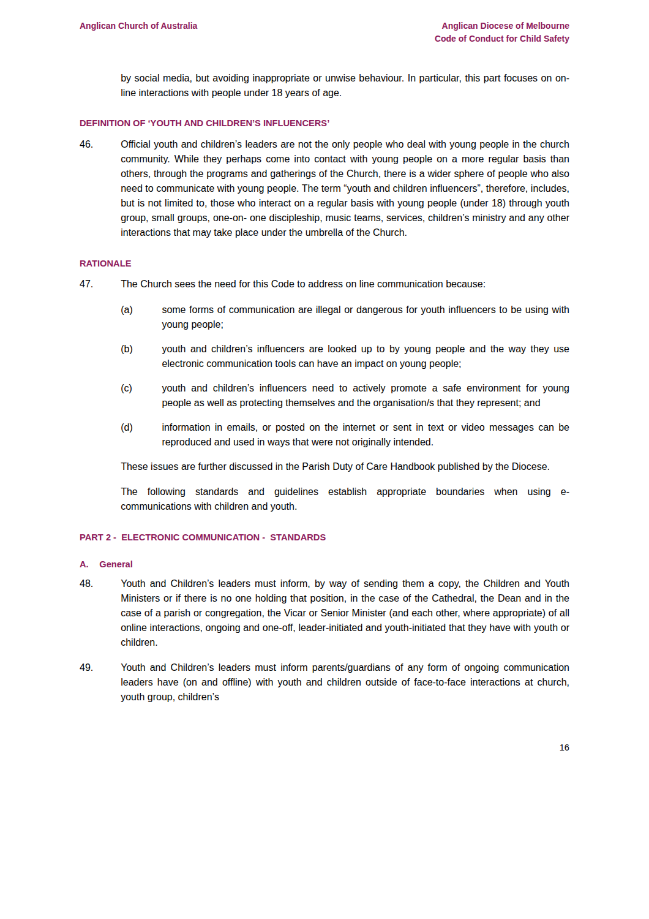Anglican Church of Australia
Anglican Diocese of Melbourne
Code of Conduct for Child Safety
by social media, but avoiding inappropriate or unwise behaviour. In particular, this part focuses on on-line interactions with people under 18 years of age.
Definition of ‘Youth and Children’s Influencers’
46.
Official youth and children’s leaders are not the only people who deal with young people in the church community. While they perhaps come into contact with young people on a more regular basis than others, through the programs and gatherings of the Church, there is a wider sphere of people who also need to communicate with young people. The term “youth and children influencers”, therefore, includes, but is not limited to, those who interact on a regular basis with young people (under 18) through youth group, small groups, one-on- one discipleship, music teams, services, children’s ministry and any other interactions that may take place under the umbrella of the Church.
Rationale
47.
The Church sees the need for this Code to address on line communication because:
(a)
some forms of communication are illegal or dangerous for youth influencers to be using with young people;
(b)
youth and children’s influencers are looked up to by young people and the way they use electronic communication tools can have an impact on young people;
(c)
youth and children’s influencers need to actively promote a safe environment for young people as well as protecting themselves and the organisation/s that they represent; and
(d)
information in emails, or posted on the internet or sent in text or video messages can be reproduced and used in ways that were not originally intended.
These issues are further discussed in the Parish Duty of Care Handbook published by the Diocese.
The following standards and guidelines establish appropriate boundaries when using e- communications with children and youth.
Part 2 - Electronic Communication - Standards
A. General
48.
Youth and Children’s leaders must inform, by way of sending them a copy, the Children and Youth Ministers or if there is no one holding that position, in the case of the Cathedral, the Dean and in the case of a parish or congregation, the Vicar or Senior Minister (and each other, where appropriate) of all online interactions, ongoing and one-off, leader-initiated and youth-initiated that they have with youth or children.
49.
Youth and Children’s leaders must inform parents/guardians of any form of ongoing communication leaders have (on and offline) with youth and children outside of face-to-face interactions at church, youth group, children’s
16